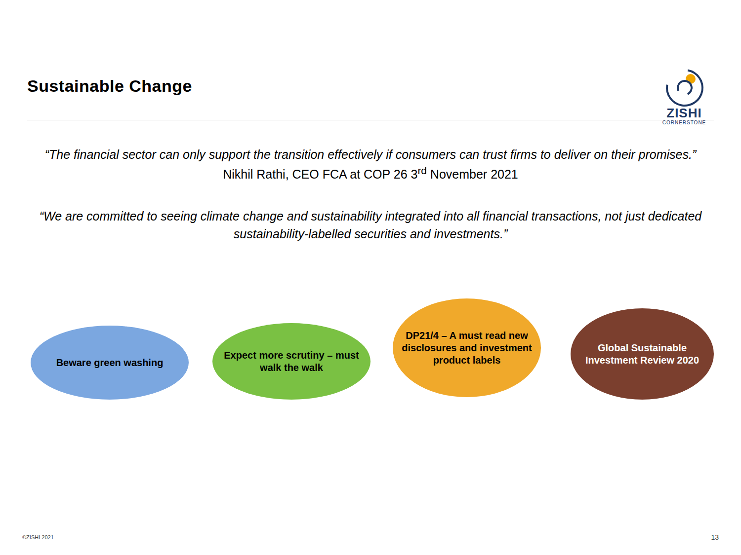Sustainable Change
ZISHI
CORNERSTONE
“The financial sector can only support the transition effectively if consumers can trust firms to deliver on their promises.” Nikhil Rathi, CEO FCA at COP 26 3rd November 2021
“We are committed to seeing climate change and sustainability integrated into all financial transactions, not just dedicated sustainability-labelled securities and investments.”
Beware green washing
Expect more scrutiny – must walk the walk
DP21/4 – A must read new disclosures and investment product labels
Global Sustainable Investment Review 2020
©ZISHI 2021
13